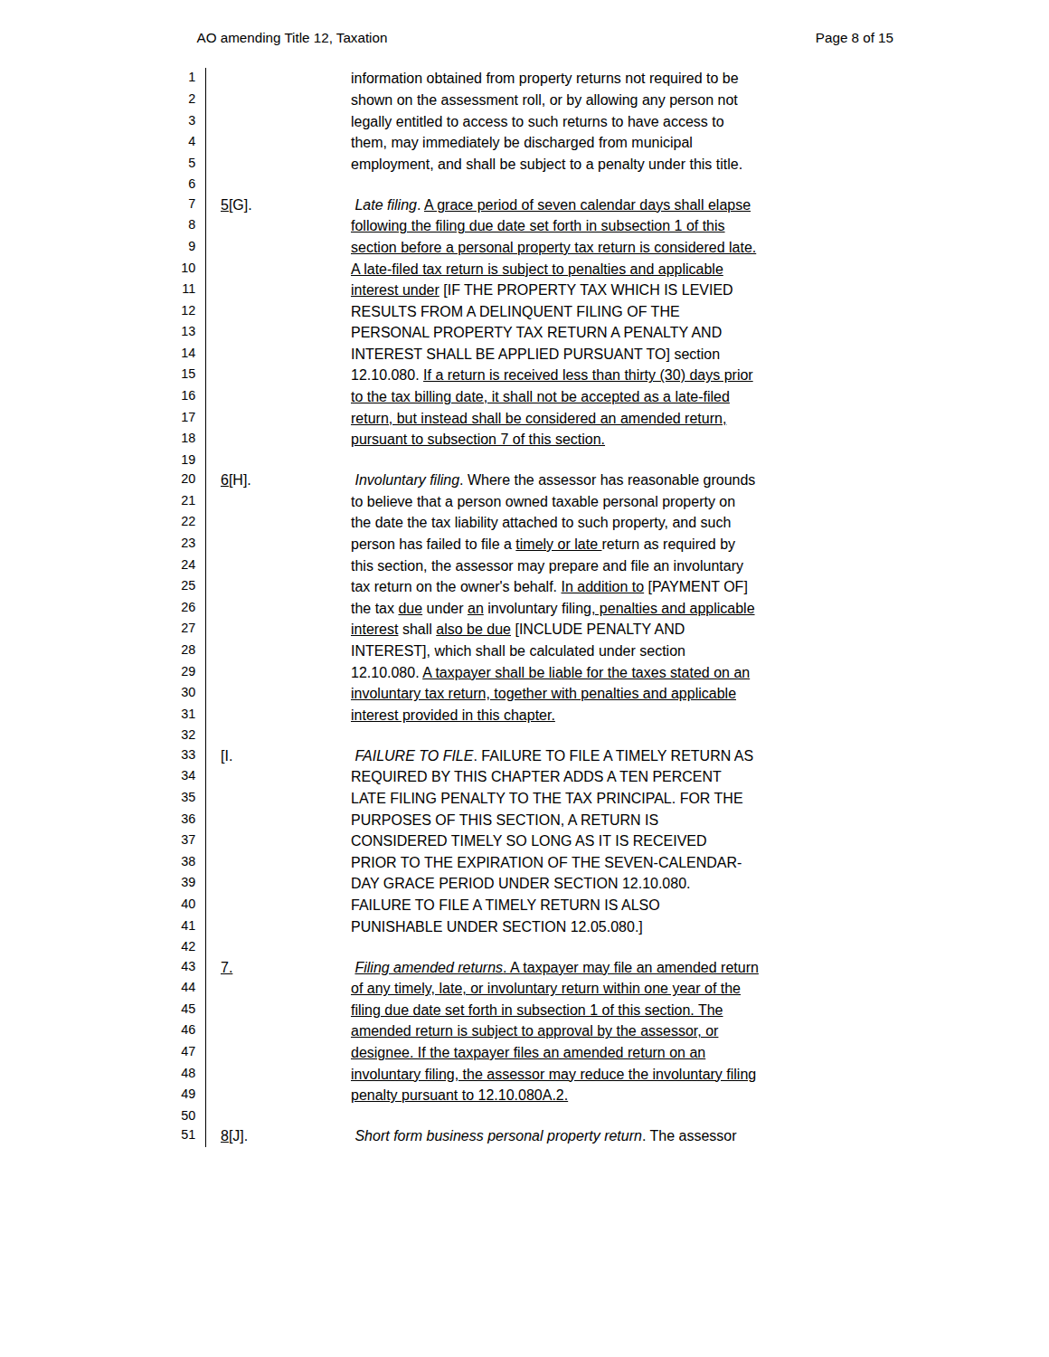AO amending Title 12, Taxation Page 8 of 15
| 1 | information obtained from property returns not required to be |
| 2 | shown on the assessment roll, or by allowing any person not |
| 3 | legally entitled to access to such returns to have access to |
| 4 | them, may immediately be discharged from municipal |
| 5 | employment, and shall be subject to a penalty under this title. |
| 6 | |
| 7 | 5 [G]. Late filing . A grace period of seven calendar days shall elapse |
| 8 | following the filing due date set forth in subsection 1 of this |
| 9 | section before a personal property tax return is considered late. |
| 10 | A late-filed tax return is subject to penalties and applicable |
| 11 | interest under [IF THE PROPERTY TAX WHICH IS LEVIED |
| 12 | RESULTS FROM A DELINQUENT FILING OF THE |
| 13 | PERSONAL PROPERTY TAX RETURN A PENALTY AND |
| 14 | INTEREST SHALL BE APPLIED PURSUANT TO] section |
| 15 | 12.10.080. If a return is received less than thirty (30) days prior |
| 16 | to the tax billing date, it shall not be accepted as a late-filed |
| 17 | return, but instead shall be considered an amended return, |
| 18 | pursuant to subsection 7 of this section. |
| 19 | |
| 20 | 6 [H]. Involuntary filing . Where the assessor has reasonable grounds |
| 21 | to believe that a person owned taxable personal property on |
| 22 | the date the tax liability attached to such property, and such |
| 23 | person has failed to file a timely or late return as required by |
| 24 | this section, the assessor may prepare and file an involuntary |
| 25 | tax return on the owner's behalf. In addition to [PAYMENT OF] |
| 26 | the tax due under an involuntary filing , penalties and applicable |
| 27 | interest shall also be due [INCLUDE PENALTY AND |
| 28 | INTEREST], which shall be calculated under section |
| 29 | 12.10.080. A taxpayer shall be liable for the taxes stated on an |
| 30 | involuntary tax return, together with penalties and applicable |
| 31 | interest provided in this chapter. |
| 32 | |
| 33 | [I. FAILURE TO FILE . FAILURE TO FILE A TIMELY RETURN AS |
| 34 | REQUIRED BY THIS CHAPTER ADDS A TEN PERCENT |
| 35 | LATE FILING PENALTY TO THE TAX PRINCIPAL. FOR THE |
| 36 | PURPOSES OF THIS SECTION, A RETURN IS |
| 37 | CONSIDERED TIMELY SO LONG AS IT IS RECEIVED |
| 38 | PRIOR TO THE EXPIRATION OF THE SEVEN-CALENDAR- |
| 39 | DAY GRACE PERIOD UNDER SECTION 12.10.080. |
| 40 | FAILURE TO FILE A TIMELY RETURN IS ALSO |
| 41 | PUNISHABLE UNDER SECTION 12.05.080.] |
| 42 | |
| 43 | 7. Filing amended returns . A taxpayer may file an amended return |
| 44 | of any timely, late, or involuntary return within one year of the |
| 45 | filing due date set forth in subsection 1 of this section. The |
| 46 | amended return is subject to approval by the assessor, or |
| 47 | designee. If the taxpayer files an amended return on an |
| 48 | involuntary filing, the assessor may reduce the involuntary filing |
| 49 | penalty pursuant to 12.10.080A.2. |
| 50 | |
| 51 | 8 [J]. Short form business personal property return . The assessor |